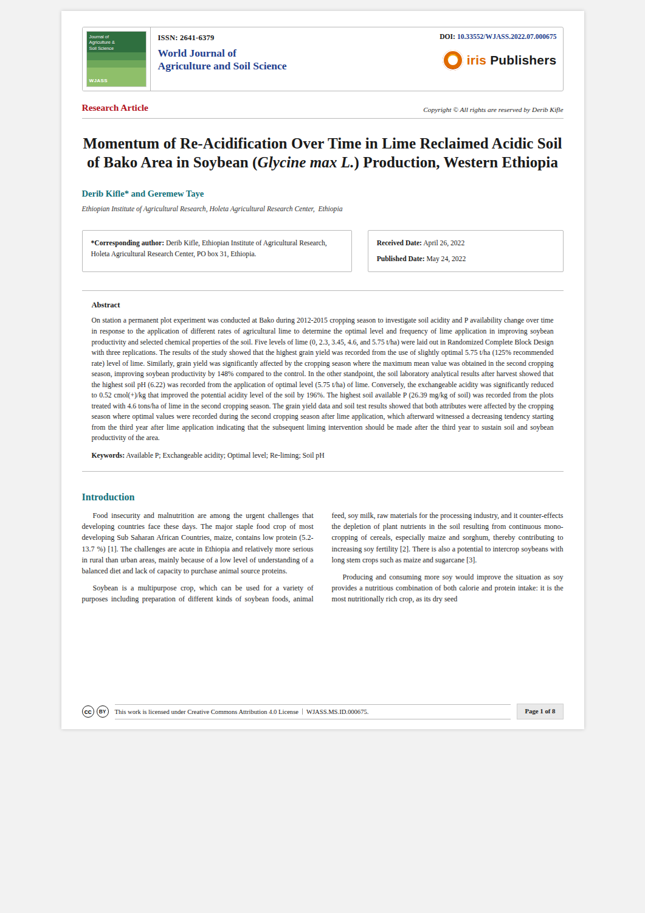ISSN: 2641-6379
World Journal of
Agriculture and Soil Science
DOI: 10.33552/WJASS.2022.07.000675
iris Publishers
Research Article
Copyright © All rights are reserved by Derib Kifle
Momentum of Re-Acidification Over Time in Lime Reclaimed Acidic Soil of Bako Area in Soybean (Glycine max L.) Production, Western Ethiopia
Derib Kifle* and Geremew Taye
Ethiopian Institute of Agricultural Research, Holeta Agricultural Research Center, Ethiopia
*Corresponding author: Derib Kifle, Ethiopian Institute of Agricultural Research, Holeta Agricultural Research Center, PO box 31, Ethiopia.
Received Date: April 26, 2022
Published Date: May 24, 2022
Abstract
On station a permanent plot experiment was conducted at Bako during 2012-2015 cropping season to investigate soil acidity and P availability change over time in response to the application of different rates of agricultural lime to determine the optimal level and frequency of lime application in improving soybean productivity and selected chemical properties of the soil. Five levels of lime (0, 2.3, 3.45, 4.6, and 5.75 t/ha) were laid out in Randomized Complete Block Design with three replications. The results of the study showed that the highest grain yield was recorded from the use of slightly optimal 5.75 t/ha (125% recommended rate) level of lime. Similarly, grain yield was significantly affected by the cropping season where the maximum mean value was obtained in the second cropping season, improving soybean productivity by 148% compared to the control. In the other standpoint, the soil laboratory analytical results after harvest showed that the highest soil pH (6.22) was recorded from the application of optimal level (5.75 t/ha) of lime. Conversely, the exchangeable acidity was significantly reduced to 0.52 cmol(+)/kg that improved the potential acidity level of the soil by 196%. The highest soil available P (26.39 mg/kg of soil) was recorded from the plots treated with 4.6 tons/ha of lime in the second cropping season. The grain yield data and soil test results showed that both attributes were affected by the cropping season where optimal values were recorded during the second cropping season after lime application, which afterward witnessed a decreasing tendency starting from the third year after lime application indicating that the subsequent liming intervention should be made after the third year to sustain soil and soybean productivity of the area.
Keywords: Available P; Exchangeable acidity; Optimal level; Re-liming; Soil pH
Introduction
Food insecurity and malnutrition are among the urgent challenges that developing countries face these days. The major staple food crop of most developing Sub Saharan African Countries, maize, contains low protein (5.2-13.7 %) [1]. The challenges are acute in Ethiopia and relatively more serious in rural than urban areas, mainly because of a low level of understanding of a balanced diet and lack of capacity to purchase animal source proteins.
Soybean is a multipurpose crop, which can be used for a variety of purposes including preparation of different kinds of soybean foods, animal feed, soy milk, raw materials for the processing industry, and it counter-effects the depletion of plant nutrients in the soil resulting from continuous mono-cropping of cereals, especially maize and sorghum, thereby contributing to increasing soy fertility [2]. There is also a potential to intercrop soybeans with long stem crops such as maize and sugarcane [3].
Producing and consuming more soy would improve the situation as soy provides a nutritious combination of both calorie and protein intake: it is the most nutritionally rich crop, as its dry seed
cc BY
This work is licensed under Creative Commons Attribution 4.0 License WJASS.MS.ID.000675.
Page 1 of 8